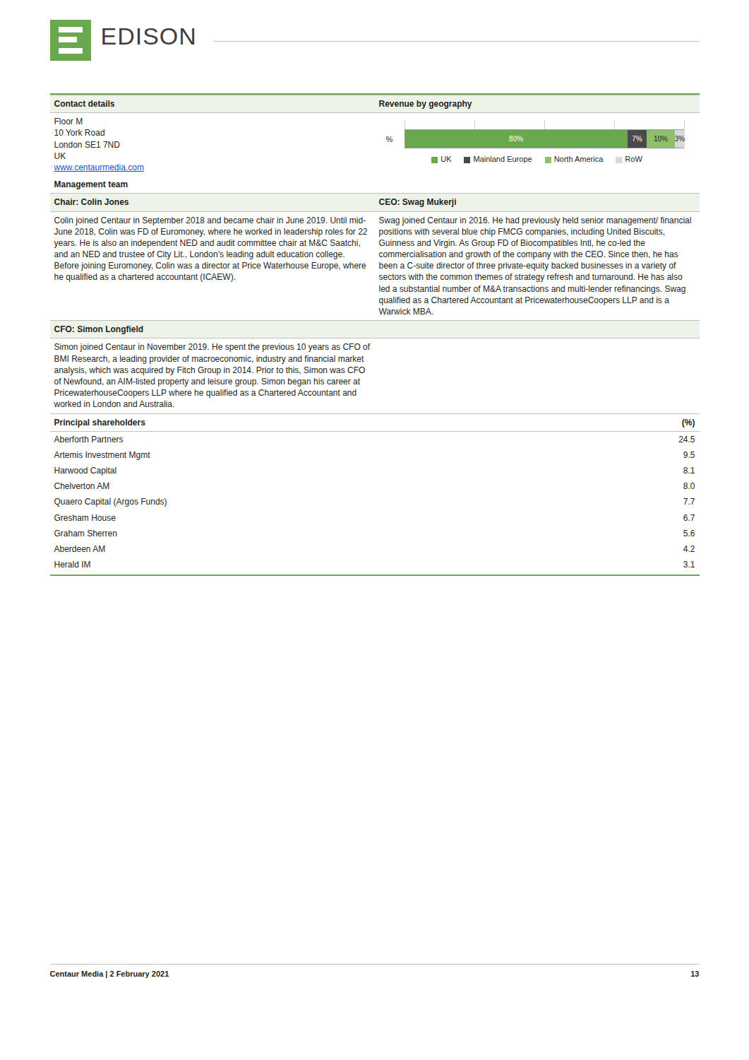EDISON
| Contact details | Revenue by geography |
| Floor M 10 York Road London SE1 7ND UK www.centaurmedia.com | % 80% 7% 10% 3% UK Mainland Europe North America RoW |
| Management team |
| Chair: Colin Jones | CEO: Swag Mukerji |
| Colin joined Centaur in September 2018 and became chair in June 2019. Until mid-June 2018, Colin was FD of Euromoney, where he worked in leadership roles for 22 years. He is also an independent NED and audit committee chair at M&C Saatchi, and an NED and trustee of City Lit., London’s leading adult education college. Before joining Euromoney, Colin was a director at Price Waterhouse Europe, where he qualified as a chartered accountant (ICAEW). | Swag joined Centaur in 2016. He had previously held senior management/ financial positions with several blue chip FMCG companies, including United Biscuits, Guinness and Virgin. As Group FD of Biocompatibles Intl, he co-led the commercialisation and growth of the company with the CEO. Since then, he has been a C-suite director of three private-equity backed businesses in a variety of sectors with the common themes of strategy refresh and turnaround. He has also led a substantial number of M&A transactions and multi-lender refinancings. Swag qualified as a Chartered Accountant at PricewaterhouseCoopers LLP and is a Warwick MBA. |
| CFO: Simon Longfield | |
| Simon joined Centaur in November 2019. He spent the previous 10 years as CFO of BMI Research, a leading provider of macroeconomic, industry and financial market analysis, which was acquired by Fitch Group in 2014. Prior to this, Simon was CFO of Newfound, an AIM-listed property and leisure group. Simon began his career at PricewaterhouseCoopers LLP where he qualified as a Chartered Accountant and worked in London and Australia. | |
| Principal shareholders | (%) |
| --- | --- |
| Aberforth Partners | 24.5 |
| Artemis Investment Mgmt | 9.5 |
| Harwood Capital | 8.1 |
| Chelverton AM | 8.0 |
| Quaero Capital (Argos Funds) | 7.7 |
| Gresham House | 6.7 |
| Graham Sherren | 5.6 |
| Aberdeen AM | 4.2 |
| Herald IM | 3.1 |
Centaur Media | 2 February 2021
13